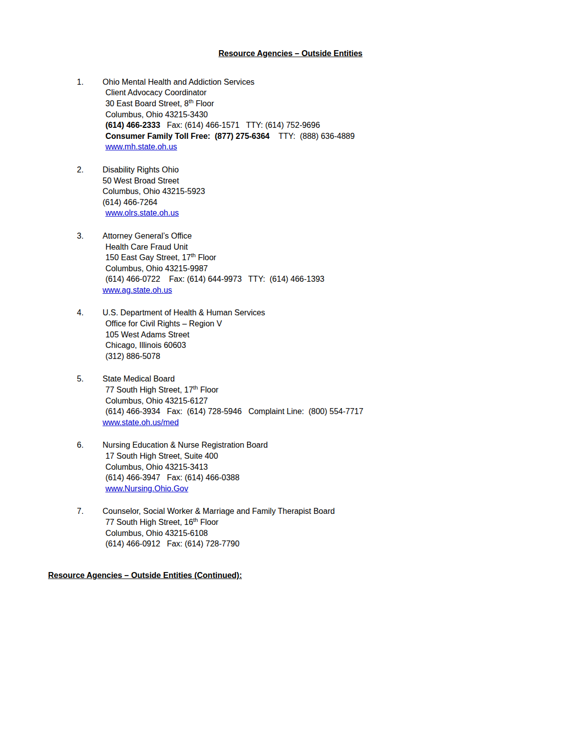Resource Agencies – Outside Entities
1. Ohio Mental Health and Addiction Services Client Advocacy Coordinator 30 East Board Street, 8th Floor Columbus, Ohio 43215-3430 (614) 466-2333 Fax: (614) 466-1571 TTY: (614) 752-9696 Consumer Family Toll Free: (877) 275-6364 TTY: (888) 636-4889 www.mh.state.oh.us
2. Disability Rights Ohio 50 West Broad Street Columbus, Ohio 43215-5923 (614) 466-7264 www.olrs.state.oh.us
3. Attorney General’s Office Health Care Fraud Unit 150 East Gay Street, 17th Floor Columbus, Ohio 43215-9987 (614) 466-0722 Fax: (614) 644-9973 TTY: (614) 466-1393 www.ag.state.oh.us
4. U.S. Department of Health & Human Services Office for Civil Rights – Region V 105 West Adams Street Chicago, Illinois 60603 (312) 886-5078
5. State Medical Board 77 South High Street, 17th Floor Columbus, Ohio 43215-6127 (614) 466-3934 Fax: (614) 728-5946 Complaint Line: (800) 554-7717 www.state.oh.us/med
6. Nursing Education & Nurse Registration Board 17 South High Street, Suite 400 Columbus, Ohio 43215-3413 (614) 466-3947 Fax: (614) 466-0388 www.Nursing.Ohio.Gov
7. Counselor, Social Worker & Marriage and Family Therapist Board 77 South High Street, 16th Floor Columbus, Ohio 43215-6108 (614) 466-0912 Fax: (614) 728-7790
Resource Agencies – Outside Entities (Continued):